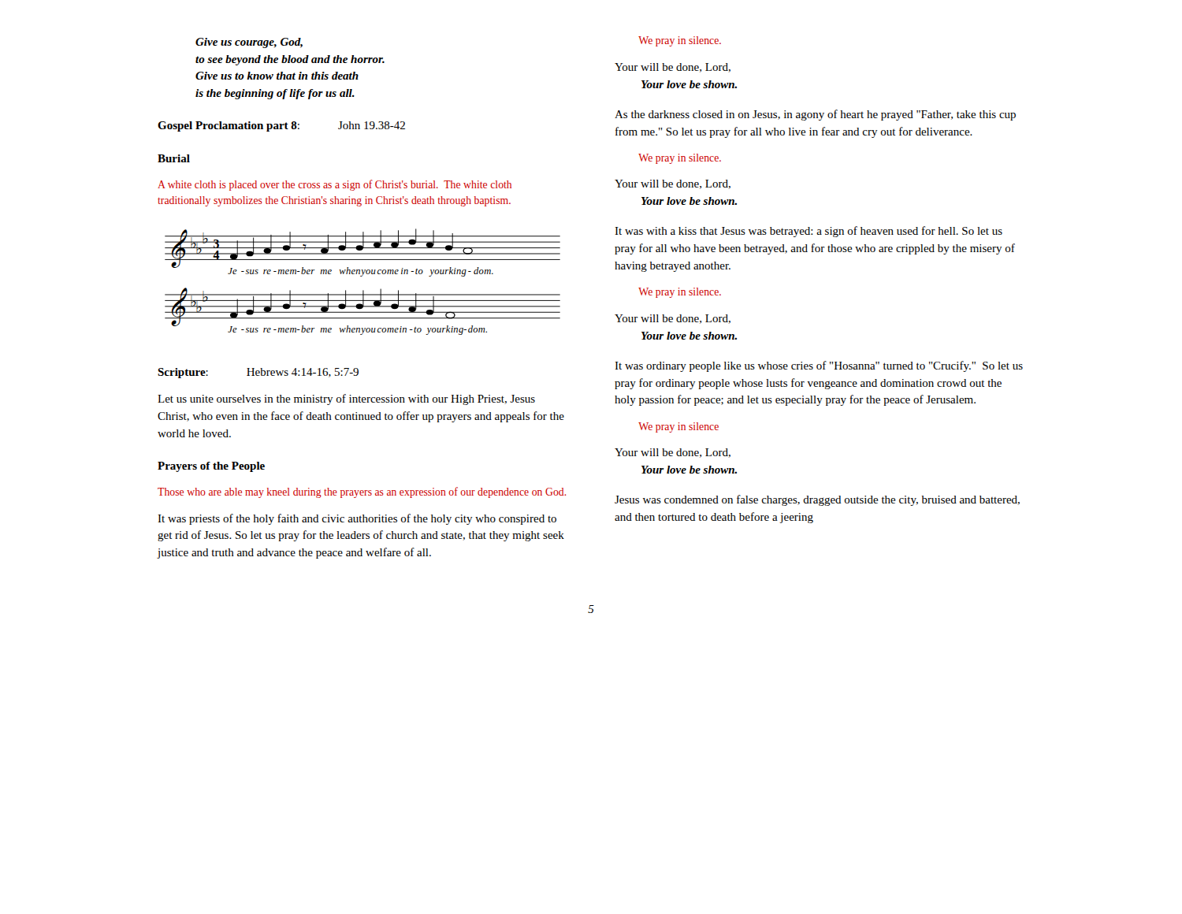Give us courage, God,
to see beyond the blood and the horror.
Give us to know that in this death
is the beginning of life for us all.
Gospel Proclamation part 8: John 19.38-42
Burial
A white cloth is placed over the cross as a sign of Christ's burial. The white cloth traditionally symbolizes the Christian's sharing in Christ's death through baptism.
𝄞 𝄞 ♭ ♭ ♭ ♭ ♭ ♭ 3 4 𝄾 Je - sus re - mem - ber me when you come in - to your king - dom. 𝄾 Je - sus re - mem - ber me when you come in - to your king - dom.
Scripture: Hebrews 4:14-16, 5:7-9
Let us unite ourselves in the ministry of intercession with our High Priest, Jesus Christ, who even in the face of death continued to offer up prayers and appeals for the world he loved.
Prayers of the People
Those who are able may kneel during the prayers as an expression of our dependence on God.
It was priests of the holy faith and civic authorities of the holy city who conspired to get rid of Jesus. So let us pray for the leaders of church and state, that they might seek justice and truth and advance the peace and welfare of all.
We pray in silence.
Your will be done, Lord, Your love be shown.
As the darkness closed in on Jesus, in agony of heart he prayed "Father, take this cup from me." So let us pray for all who live in fear and cry out for deliverance.
We pray in silence.
Your will be done, Lord, Your love be shown.
It was with a kiss that Jesus was betrayed: a sign of heaven used for hell. So let us pray for all who have been betrayed, and for those who are crippled by the misery of having betrayed another.
We pray in silence.
Your will be done, Lord, Your love be shown.
It was ordinary people like us whose cries of "Hosanna" turned to "Crucify." So let us pray for ordinary people whose lusts for vengeance and domination crowd out the holy passion for peace; and let us especially pray for the peace of Jerusalem.
We pray in silence
Your will be done, Lord, Your love be shown.
Jesus was condemned on false charges, dragged outside the city, bruised and battered, and then tortured to death before a jeering
5